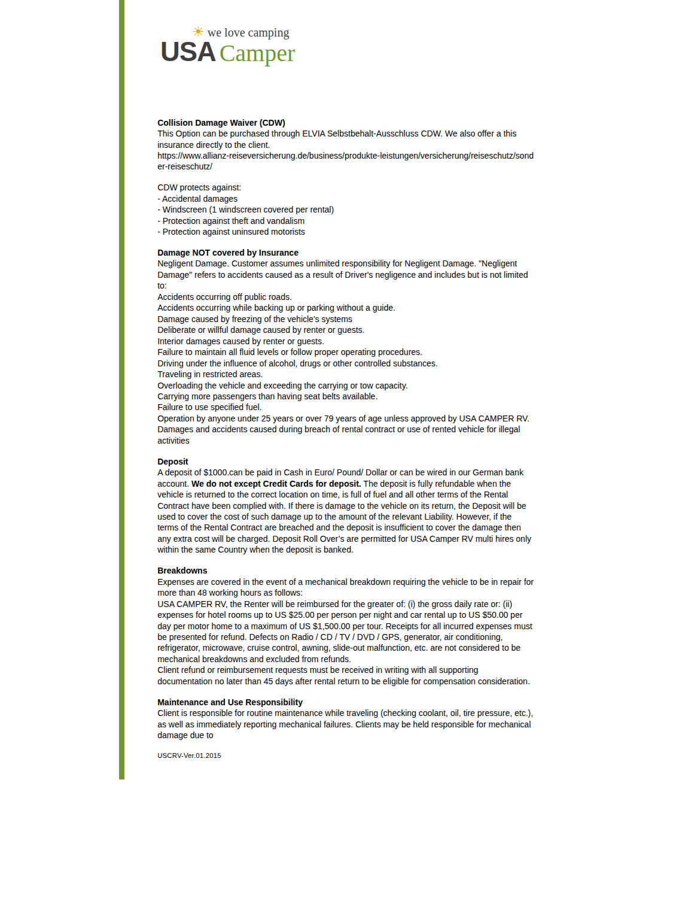☀ we love camping USA Camper
Collision Damage Waiver (CDW)
This Option can be purchased through ELVIA Selbstbehalt-Ausschluss CDW. We also offer a this insurance directly to the client.
https://www.allianz-reiseversicherung.de/business/produkte-leistungen/versicherung/reiseschutz/sonder-reiseschutz/
CDW protects against:
- Accidental damages
- Windscreen (1 windscreen covered per rental)
- Protection against theft and vandalism
- Protection against uninsured motorists
Damage NOT covered by Insurance
Negligent Damage. Customer assumes unlimited responsibility for Negligent Damage. "Negligent Damage" refers to accidents caused as a result of Driver's negligence and includes but is not limited to:
Accidents occurring off public roads.
Accidents occurring while backing up or parking without a guide.
Damage caused by freezing of the vehicle's systems
Deliberate or willful damage caused by renter or guests.
Interior damages caused by renter or guests.
Failure to maintain all fluid levels or follow proper operating procedures.
Driving under the influence of alcohol, drugs or other controlled substances.
Traveling in restricted areas.
Overloading the vehicle and exceeding the carrying or tow capacity.
Carrying more passengers than having seat belts available.
Failure to use specified fuel.
Operation by anyone under 25 years or over 79 years of age unless approved by USA CAMPER RV.
Damages and accidents caused during breach of rental contract or use of rented vehicle for illegal activities
Deposit
A deposit of $1000.can be paid in Cash in Euro/ Pound/ Dollar or can be wired in our German bank account. We do not except Credit Cards for deposit. The deposit is fully refundable when the vehicle is returned to the correct location on time, is full of fuel and all other terms of the Rental Contract have been complied with. If there is damage to the vehicle on its return, the Deposit will be used to cover the cost of such damage up to the amount of the relevant Liability. However, if the terms of the Rental Contract are breached and the deposit is insufficient to cover the damage then any extra cost will be charged. Deposit Roll Over’s are permitted for USA Camper RV multi hires only within the same Country when the deposit is banked.
Breakdowns
Expenses are covered in the event of a mechanical breakdown requiring the vehicle to be in repair for more than 48 working hours as follows:
USA CAMPER RV, the Renter will be reimbursed for the greater of: (i) the gross daily rate or: (ii) expenses for hotel rooms up to US $25.00 per person per night and car rental up to US $50.00 per day per motor home to a maximum of US $1,500.00 per tour. Receipts for all incurred expenses must be presented for refund. Defects on Radio / CD / TV / DVD / GPS, generator, air conditioning, refrigerator, microwave, cruise control, awning, slide-out malfunction, etc. are not considered to be mechanical breakdowns and excluded from refunds.
Client refund or reimbursement requests must be received in writing with all supporting documentation no later than 45 days after rental return to be eligible for compensation consideration.
Maintenance and Use Responsibility
Client is responsible for routine maintenance while traveling (checking coolant, oil, tire pressure, etc.), as well as immediately reporting mechanical failures. Clients may be held responsible for mechanical damage due to
USCRV-Ver.01.2015